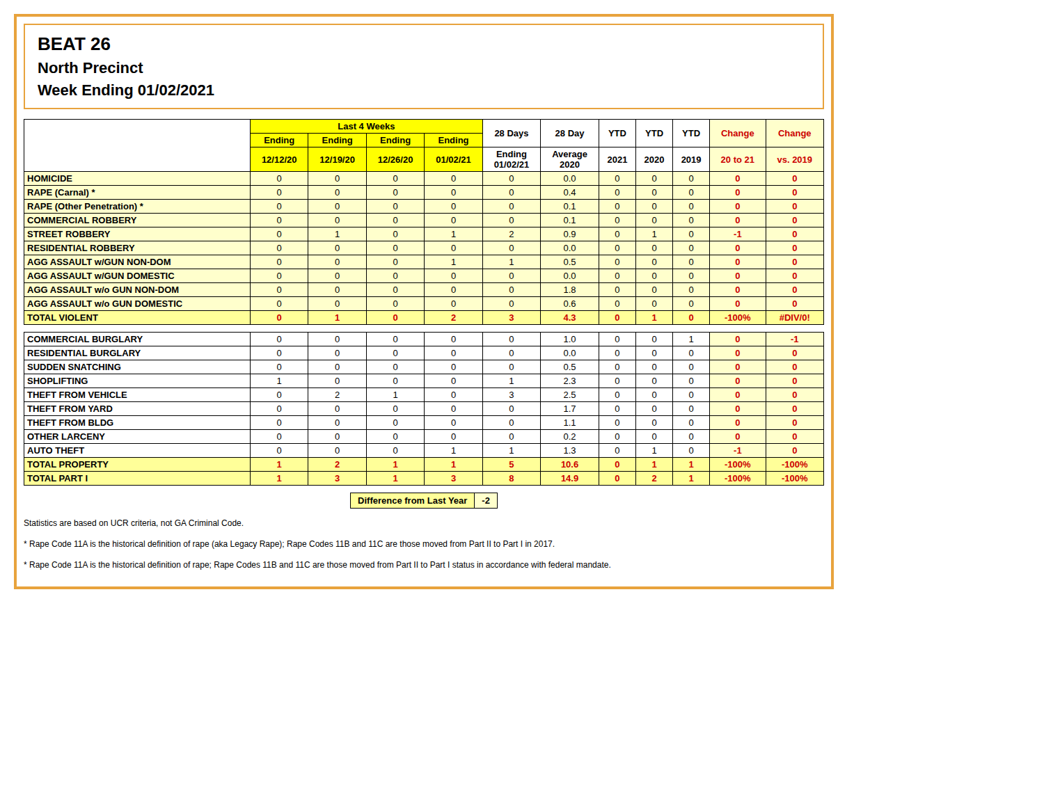BEAT 26
North Precinct
Week Ending 01/02/2021
| | Last 4 Weeks | 28 Days | 28 Day | YTD | YTD | YTD | Change | Change |
| --- | --- | --- | --- | --- | --- | --- | --- | --- |
| Ending | Ending | Ending | Ending |
| 12/12/20 | 12/19/20 | 12/26/20 | 01/02/21 | Ending 01/02/21 | Average 2020 | 2021 | 2020 | 2019 | 20 to 21 | vs. 2019 |
| HOMICIDE | 0 | 0 | 0 | 0 | 0 | 0.0 | 0 | 0 | 0 | 0 | 0 |
| RAPE (Carnal) * | 0 | 0 | 0 | 0 | 0 | 0.4 | 0 | 0 | 0 | 0 | 0 |
| RAPE (Other Penetration) * | 0 | 0 | 0 | 0 | 0 | 0.1 | 0 | 0 | 0 | 0 | 0 |
| COMMERCIAL ROBBERY | 0 | 0 | 0 | 0 | 0 | 0.1 | 0 | 0 | 0 | 0 | 0 |
| STREET ROBBERY | 0 | 1 | 0 | 1 | 2 | 0.9 | 0 | 1 | 0 | -1 | 0 |
| RESIDENTIAL ROBBERY | 0 | 0 | 0 | 0 | 0 | 0.0 | 0 | 0 | 0 | 0 | 0 |
| AGG ASSAULT w/GUN NON-DOM | 0 | 0 | 0 | 1 | 1 | 0.5 | 0 | 0 | 0 | 0 | 0 |
| AGG ASSAULT w/GUN DOMESTIC | 0 | 0 | 0 | 0 | 0 | 0.0 | 0 | 0 | 0 | 0 | 0 |
| AGG ASSAULT w/o GUN NON-DOM | 0 | 0 | 0 | 0 | 0 | 1.8 | 0 | 0 | 0 | 0 | 0 |
| AGG ASSAULT w/o GUN DOMESTIC | 0 | 0 | 0 | 0 | 0 | 0.6 | 0 | 0 | 0 | 0 | 0 |
| TOTAL VIOLENT | 0 | 1 | 0 | 2 | 3 | 4.3 | 0 | 1 | 0 | -100% | #DIV/0! |
| COMMERCIAL BURGLARY | 0 | 0 | 0 | 0 | 0 | 1.0 | 0 | 0 | 1 | 0 | -1 |
| RESIDENTIAL BURGLARY | 0 | 0 | 0 | 0 | 0 | 0.0 | 0 | 0 | 0 | 0 | 0 |
| SUDDEN SNATCHING | 0 | 0 | 0 | 0 | 0 | 0.5 | 0 | 0 | 0 | 0 | 0 |
| SHOPLIFTING | 1 | 0 | 0 | 0 | 1 | 2.3 | 0 | 0 | 0 | 0 | 0 |
| THEFT FROM VEHICLE | 0 | 2 | 1 | 0 | 3 | 2.5 | 0 | 0 | 0 | 0 | 0 |
| THEFT FROM YARD | 0 | 0 | 0 | 0 | 0 | 1.7 | 0 | 0 | 0 | 0 | 0 |
| THEFT FROM BLDG | 0 | 0 | 0 | 0 | 0 | 1.1 | 0 | 0 | 0 | 0 | 0 |
| OTHER LARCENY | 0 | 0 | 0 | 0 | 0 | 0.2 | 0 | 0 | 0 | 0 | 0 |
| AUTO THEFT | 0 | 0 | 0 | 1 | 1 | 1.3 | 0 | 1 | 0 | -1 | 0 |
| TOTAL PROPERTY | 1 | 2 | 1 | 1 | 5 | 10.6 | 0 | 1 | 1 | -100% | -100% |
| TOTAL PART I | 1 | 3 | 1 | 3 | 8 | 14.9 | 0 | 2 | 1 | -100% | -100% |
| Difference from Last Year | -2 |
Statistics are based on UCR criteria, not GA Criminal Code.
* Rape Code 11A is the historical definition of rape (aka Legacy Rape); Rape Codes 11B and 11C are those moved from Part II to Part I in 2017.
* Rape Code 11A is the historical definition of rape; Rape Codes 11B and 11C are those moved from Part II to Part I status in accordance with federal mandate.